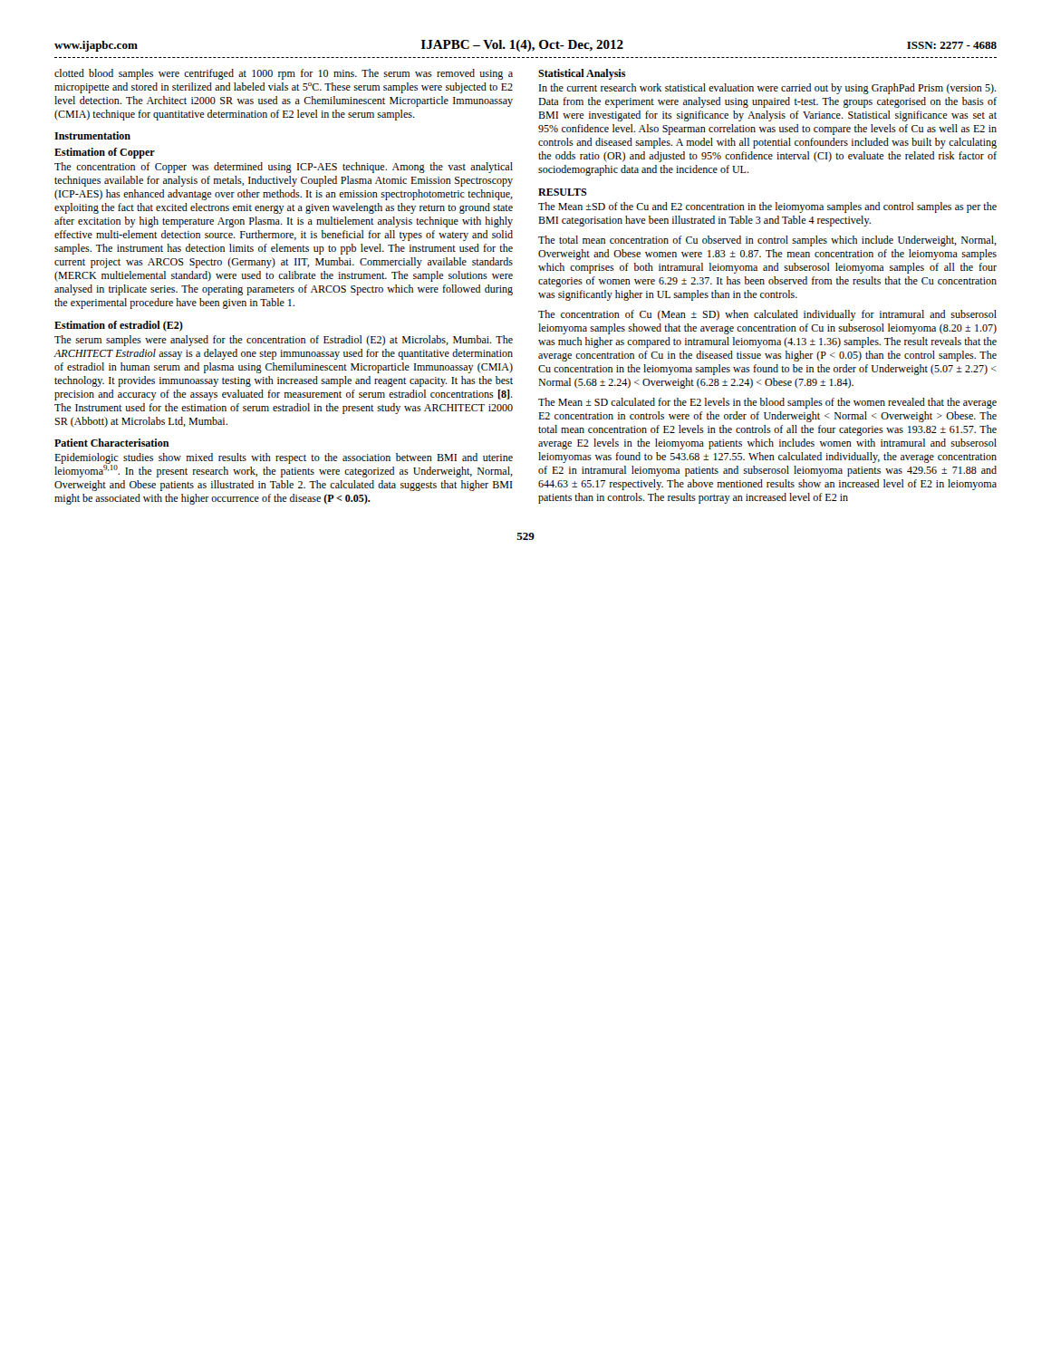www.ijapbc.com IJAPBC – Vol. 1(4), Oct- Dec, 2012 ISSN: 2277 - 4688
clotted blood samples were centrifuged at 1000 rpm for 10 mins. The serum was removed using a micropipette and stored in sterilized and labeled vials at 5oC. These serum samples were subjected to E2 level detection. The Architect i2000 SR was used as a Chemiluminescent Microparticle Immunoassay (CMIA) technique for quantitative determination of E2 level in the serum samples.
Instrumentation
Estimation of Copper
The concentration of Copper was determined using ICP-AES technique. Among the vast analytical techniques available for analysis of metals, Inductively Coupled Plasma Atomic Emission Spectroscopy (ICP-AES) has enhanced advantage over other methods. It is an emission spectrophotometric technique, exploiting the fact that excited electrons emit energy at a given wavelength as they return to ground state after excitation by high temperature Argon Plasma. It is a multielement analysis technique with highly effective multi-element detection source. Furthermore, it is beneficial for all types of watery and solid samples. The instrument has detection limits of elements up to ppb level. The instrument used for the current project was ARCOS Spectro (Germany) at IIT, Mumbai. Commercially available standards (MERCK multielemental standard) were used to calibrate the instrument. The sample solutions were analysed in triplicate series. The operating parameters of ARCOS Spectro which were followed during the experimental procedure have been given in Table 1.
Estimation of estradiol (E2)
The serum samples were analysed for the concentration of Estradiol (E2) at Microlabs, Mumbai. The ARCHITECT Estradiol assay is a delayed one step immunoassay used for the quantitative determination of estradiol in human serum and plasma using Chemiluminescent Microparticle Immunoassay (CMIA) technology. It provides immunoassay testing with increased sample and reagent capacity. It has the best precision and accuracy of the assays evaluated for measurement of serum estradiol concentrations [8]. The Instrument used for the estimation of serum estradiol in the present study was ARCHITECT i2000 SR (Abbott) at Microlabs Ltd, Mumbai.
Patient Characterisation
Epidemiologic studies show mixed results with respect to the association between BMI and uterine leiomyoma9,10. In the present research work, the patients were categorized as Underweight, Normal, Overweight and Obese patients as illustrated in Table 2. The calculated data suggests that higher BMI might be associated with the higher occurrence of the disease (P < 0.05).
Statistical Analysis
In the current research work statistical evaluation were carried out by using GraphPad Prism (version 5). Data from the experiment were analysed using unpaired t-test. The groups categorised on the basis of BMI were investigated for its significance by Analysis of Variance. Statistical significance was set at 95% confidence level. Also Spearman correlation was used to compare the levels of Cu as well as E2 in controls and diseased samples. A model with all potential confounders included was built by calculating the odds ratio (OR) and adjusted to 95% confidence interval (CI) to evaluate the related risk factor of sociodemographic data and the incidence of UL.
RESULTS
The Mean ±SD of the Cu and E2 concentration in the leiomyoma samples and control samples as per the BMI categorisation have been illustrated in Table 3 and Table 4 respectively.
The total mean concentration of Cu observed in control samples which include Underweight, Normal, Overweight and Obese women were 1.83 ± 0.87. The mean concentration of the leiomyoma samples which comprises of both intramural leiomyoma and subserosol leiomyoma samples of all the four categories of women were 6.29 ± 2.37. It has been observed from the results that the Cu concentration was significantly higher in UL samples than in the controls.
The concentration of Cu (Mean ± SD) when calculated individually for intramural and subserosol leiomyoma samples showed that the average concentration of Cu in subserosol leiomyoma (8.20 ± 1.07) was much higher as compared to intramural leiomyoma (4.13 ± 1.36) samples. The result reveals that the average concentration of Cu in the diseased tissue was higher (P < 0.05) than the control samples. The Cu concentration in the leiomyoma samples was found to be in the order of Underweight (5.07 ± 2.27) < Normal (5.68 ± 2.24) < Overweight (6.28 ± 2.24) < Obese (7.89 ± 1.84).
The Mean ± SD calculated for the E2 levels in the blood samples of the women revealed that the average E2 concentration in controls were of the order of Underweight < Normal < Overweight > Obese. The total mean concentration of E2 levels in the controls of all the four categories was 193.82 ± 61.57. The average E2 levels in the leiomyoma patients which includes women with intramural and subserosol leiomyomas was found to be 543.68 ± 127.55. When calculated individually, the average concentration of E2 in intramural leiomyoma patients and subserosol leiomyoma patients was 429.56 ± 71.88 and 644.63 ± 65.17 respectively. The above mentioned results show an increased level of E2 in leiomyoma patients than in controls. The results portray an increased level of E2 in
529